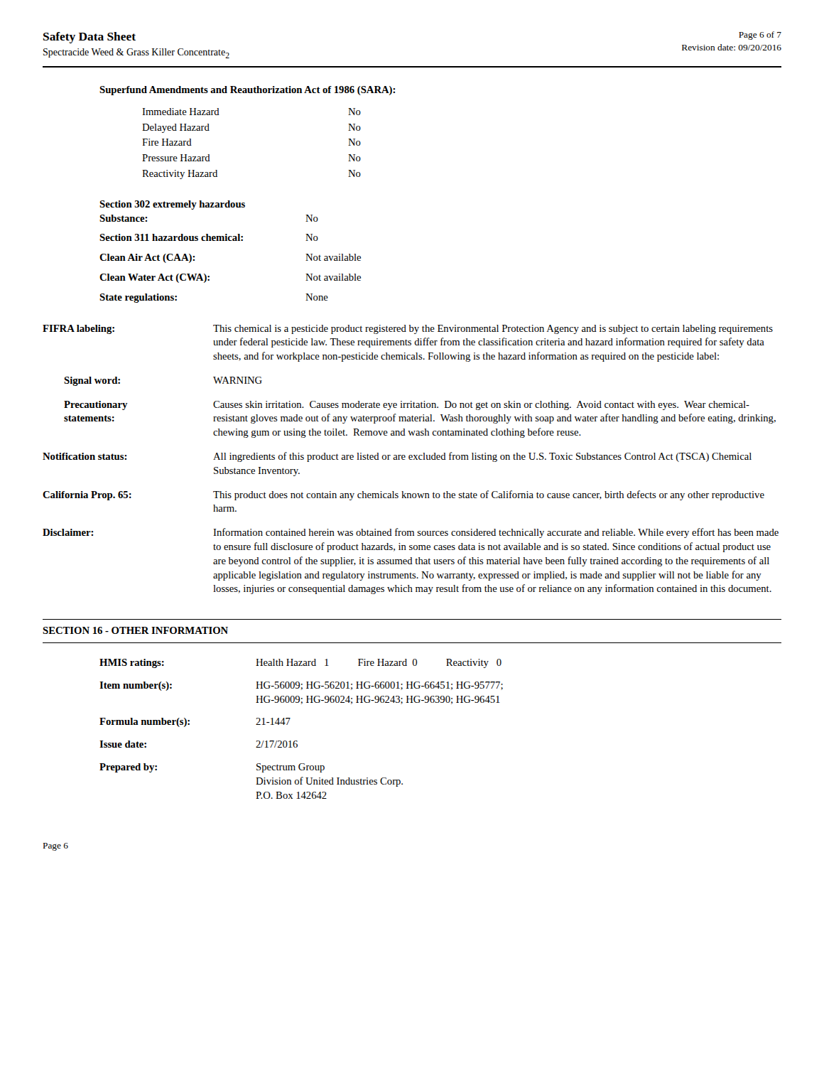Safety Data Sheet
Spectracide Weed & Grass Killer Concentrate2
Page 6 of 7
Revision date: 09/20/2016
Superfund Amendments and Reauthorization Act of 1986 (SARA):
| Immediate Hazard | No |
| Delayed Hazard | No |
| Fire Hazard | No |
| Pressure Hazard | No |
| Reactivity Hazard | No |
| Section 302 extremely hazardous Substance: | No |
| Section 311 hazardous chemical: | No |
| Clean Air Act (CAA): | Not available |
| Clean Water Act (CWA): | Not available |
| State regulations: | None |
| FIFRA labeling: | This chemical is a pesticide product registered by the Environmental Protection Agency and is subject to certain labeling requirements under federal pesticide law. These requirements differ from the classification criteria and hazard information required for safety data sheets, and for workplace non-pesticide chemicals. Following is the hazard information as required on the pesticide label: |
| Signal word: | WARNING |
| Precautionary statements: | Causes skin irritation. Causes moderate eye irritation. Do not get on skin or clothing. Avoid contact with eyes. Wear chemical-resistant gloves made out of any waterproof material. Wash thoroughly with soap and water after handling and before eating, drinking, chewing gum or using the toilet. Remove and wash contaminated clothing before reuse. |
| Notification status: | All ingredients of this product are listed or are excluded from listing on the U.S. Toxic Substances Control Act (TSCA) Chemical Substance Inventory. |
| California Prop. 65: | This product does not contain any chemicals known to the state of California to cause cancer, birth defects or any other reproductive harm. |
| Disclaimer: | Information contained herein was obtained from sources considered technically accurate and reliable. While every effort has been made to ensure full disclosure of product hazards, in some cases data is not available and is so stated. Since conditions of actual product use are beyond control of the supplier, it is assumed that users of this material have been fully trained according to the requirements of all applicable legislation and regulatory instruments. No warranty, expressed or implied, is made and supplier will not be liable for any losses, injuries or consequential damages which may result from the use of or reliance on any information contained in this document. |
SECTION 16 - OTHER INFORMATION
| HMIS ratings: | Health Hazard 1 Fire Hazard 0 Reactivity 0 |
| Item number(s): | HG-56009; HG-56201; HG-66001; HG-66451; HG-95777; HG-96009; HG-96024; HG-96243; HG-96390; HG-96451 |
| Formula number(s): | 21-1447 |
| Issue date: | 2/17/2016 |
| Prepared by: | Spectrum Group Division of United Industries Corp. P.O. Box 142642 |
Page 6